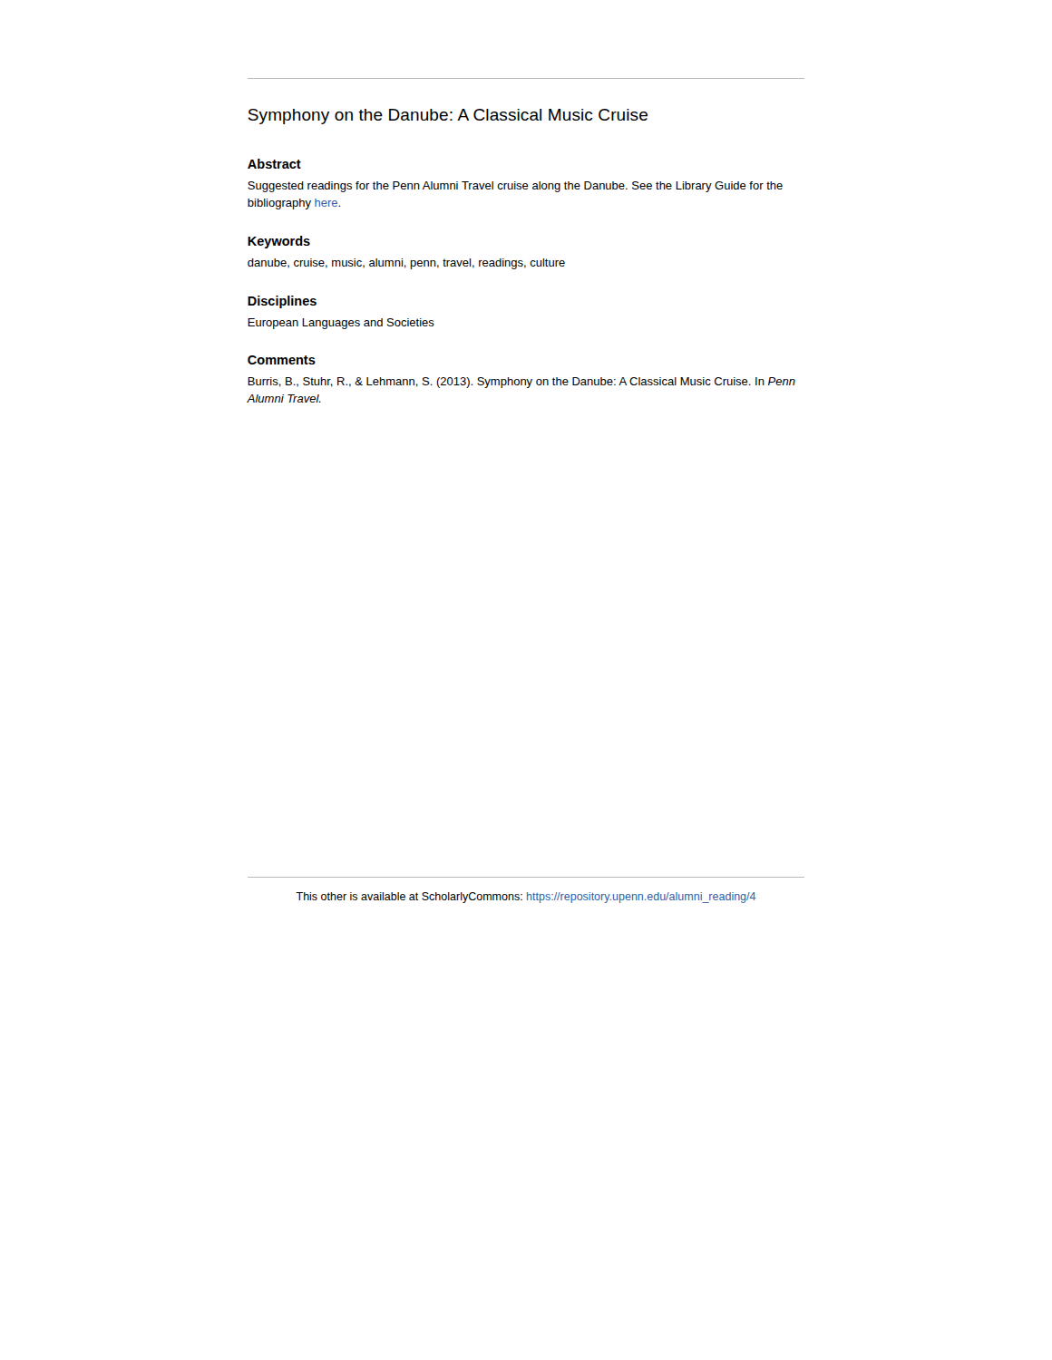Symphony on the Danube: A Classical Music Cruise
Abstract
Suggested readings for the Penn Alumni Travel cruise along the Danube. See the Library Guide for the bibliography here.
Keywords
danube, cruise, music, alumni, penn, travel, readings, culture
Disciplines
European Languages and Societies
Comments
Burris, B., Stuhr, R., & Lehmann, S. (2013). Symphony on the Danube: A Classical Music Cruise. In Penn Alumni Travel.
This other is available at ScholarlyCommons: https://repository.upenn.edu/alumni_reading/4